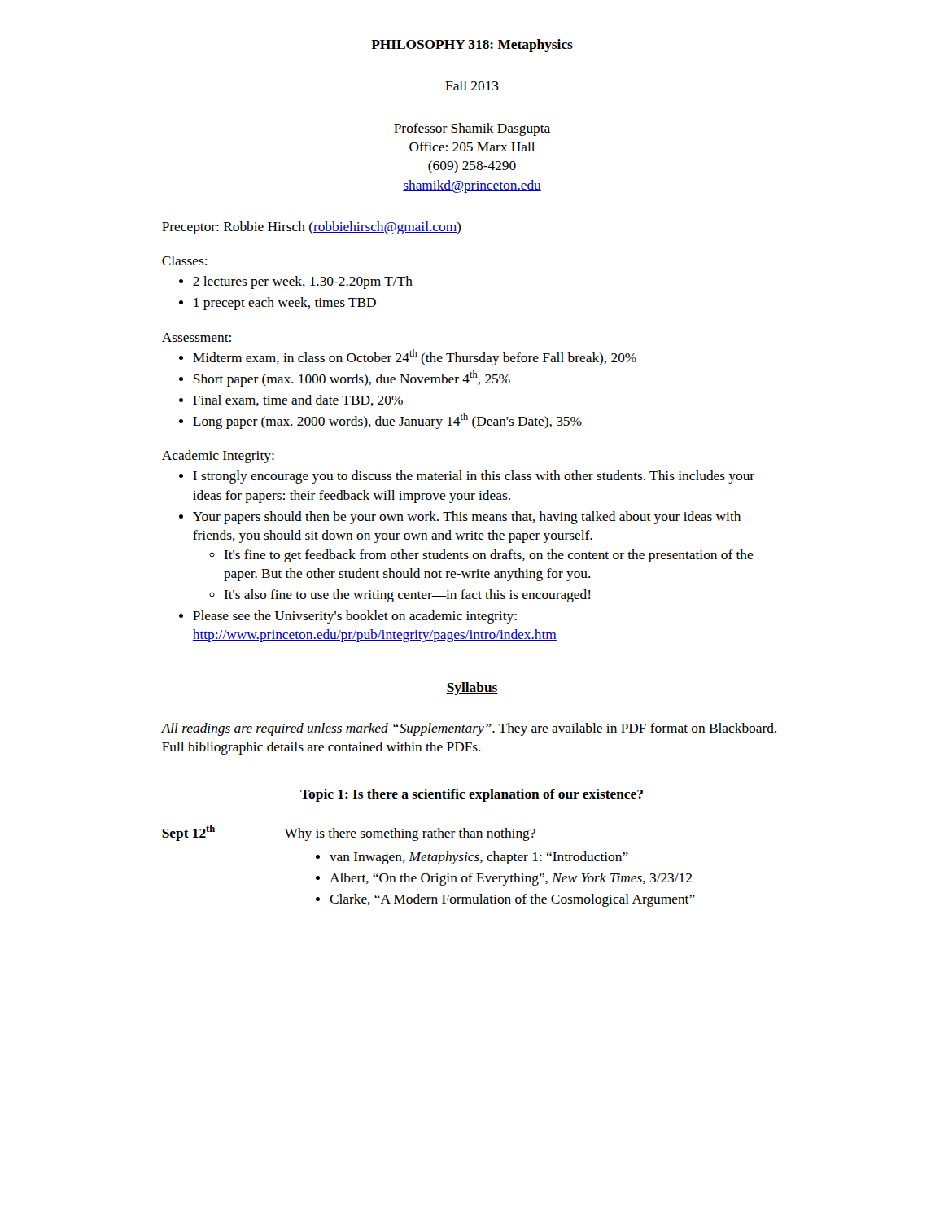PHILOSOPHY 318: Metaphysics
Fall 2013
Professor Shamik Dasgupta
Office: 205 Marx Hall
(609) 258-4290
shamikd@princeton.edu
Preceptor: Robbie Hirsch (robbiehirsch@gmail.com)
Classes:
2 lectures per week, 1.30-2.20pm T/Th
1 precept each week, times TBD
Assessment:
Midterm exam, in class on October 24th (the Thursday before Fall break), 20%
Short paper (max. 1000 words), due November 4th, 25%
Final exam, time and date TBD, 20%
Long paper (max. 2000 words), due January 14th (Dean's Date), 35%
Academic Integrity:
I strongly encourage you to discuss the material in this class with other students. This includes your ideas for papers: their feedback will improve your ideas.
Your papers should then be your own work. This means that, having talked about your ideas with friends, you should sit down on your own and write the paper yourself.
It's fine to get feedback from other students on drafts, on the content or the presentation of the paper. But the other student should not re-write anything for you.
It's also fine to use the writing center—in fact this is encouraged!
Please see the Univserity's booklet on academic integrity:
http://www.princeton.edu/pr/pub/integrity/pages/intro/index.htm
Syllabus
All readings are required unless marked “Supplementary”. They are available in PDF format on Blackboard. Full bibliographic details are contained within the PDFs.
Topic 1: Is there a scientific explanation of our existence?
Sept 12th
Why is there something rather than nothing?
van Inwagen, Metaphysics, chapter 1: “Introduction”
Albert, “On the Origin of Everything”, New York Times, 3/23/12
Clarke, “A Modern Formulation of the Cosmological Argument”